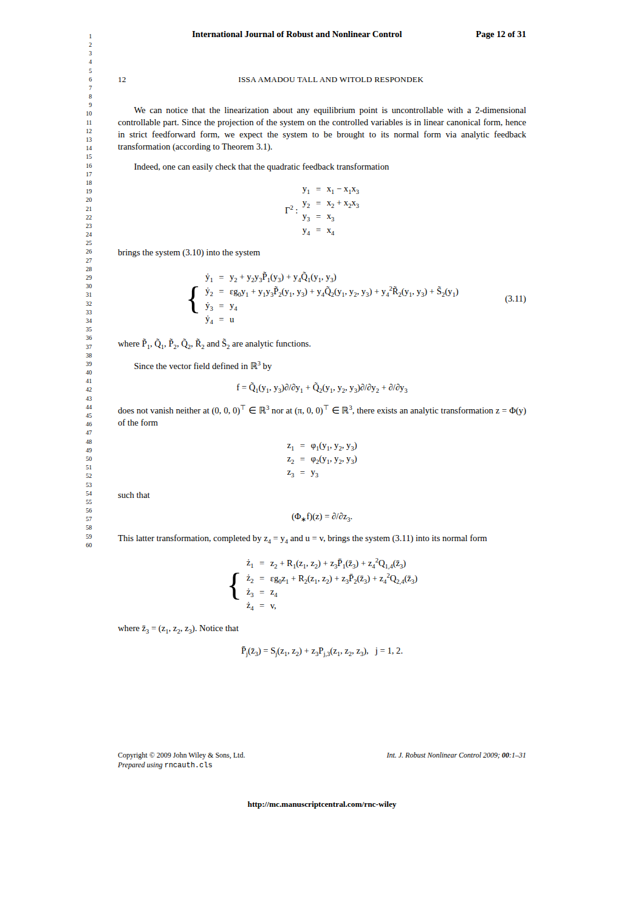1
2
3
4
5
6
7
8
9
10
11
12
13
14
15
16
17
18
19
20
21
22
23
24
25
26
27
28
29
30
31
32
33
34
35
36
37
38
39
40
41
42
43
44
45
46
47
48
49
50
51
52
53
54
55
56
57
58
59
60
International Journal of Robust and Nonlinear Control
Page 12 of 31
12
ISSA AMADOU TALL AND WITOLD RESPONDEK
We can notice that the linearization about any equilibrium point is uncontrollable with a 2-dimensional controllable part. Since the projection of the system on the controlled variables is in linear canonical form, hence in strict feedforward form, we expect the system to be brought to its normal form via analytic feedback transformation (according to Theorem 3.1).
Indeed, one can easily check that the quadratic feedback transformation
| Γ 2 : | y 1 | = | x 1 − x 1 x 3 |
| y 2 | = | x 2 + x 2 x 3 |
| y 3 | = | x 3 |
| y 4 | = | x 4 |
brings the system (3.10) into the system
| { | ẏ 1 | = | y 2 + y 2 y 3 P̃ 1 (y 3 ) + y 4 Q̃ 1 (y 1 , y 3 ) |
| ẏ 2 | = | εg 0 y 1 + y 1 y 3 P̃ 2 (y 1 , y 3 ) + y 4 Q̃ 2 (y 1 , y 2 , y 3 ) + y 4 2 R̃ 2 (y 1 , y 3 ) + S̃ 2 (y 1 ) |
| ẏ 3 | = | y 4 |
| ẏ 4 | = | u |
(3.11)
where P̃1, Q̃1, P̃2, Q̃2, R̃2 and S̃2 are analytic functions.
Since the vector field defined in ℝ3 by
f = Q̃1(y1, y3)∂/∂y1 + Q̃2(y1, y2, y3)∂/∂y2 + ∂/∂y3
does not vanish neither at (0, 0, 0)⊤ ∈ ℝ3 nor at (π, 0, 0)⊤ ∈ ℝ3, there exists an analytic transformation z = Φ(y) of the form
| z 1 | = | φ 1 (y 1 , y 2 , y 3 ) |
| z 2 | = | φ 2 (y 1 , y 2 , y 3 ) |
| z 3 | = | y 3 |
such that
(Φ∗f)(z) = ∂/∂z3.
This latter transformation, completed by z4 = y4 and u = v, brings the system (3.11) into its normal form
| { | ż 1 | = | z 2 + R 1 (z 1 , z 2 ) + z 3 P̄ 1 (z̄ 3 ) + z 4 2 Q 1,4 (z̄ 3 ) |
| ż 2 | = | εg 0 z 1 + R 2 (z 1 , z 2 ) + z 3 P̄ 2 (z̄ 3 ) + z 4 2 Q 2,4 (z̄ 3 ) |
| ż 3 | = | z 4 |
| ż 4 | = | v, |
where z̄3 = (z1, z2, z3). Notice that
P̄j(z̄3) = Sj(z1, z2) + z3Pj,3(z1, z2, z3), j = 1, 2.
Copyright © 2009 John Wiley & Sons, Ltd.
Prepared using rncauth.cls
Int. J. Robust Nonlinear Control 2009; 00:1–31
http://mc.manuscriptcentral.com/rnc-wiley